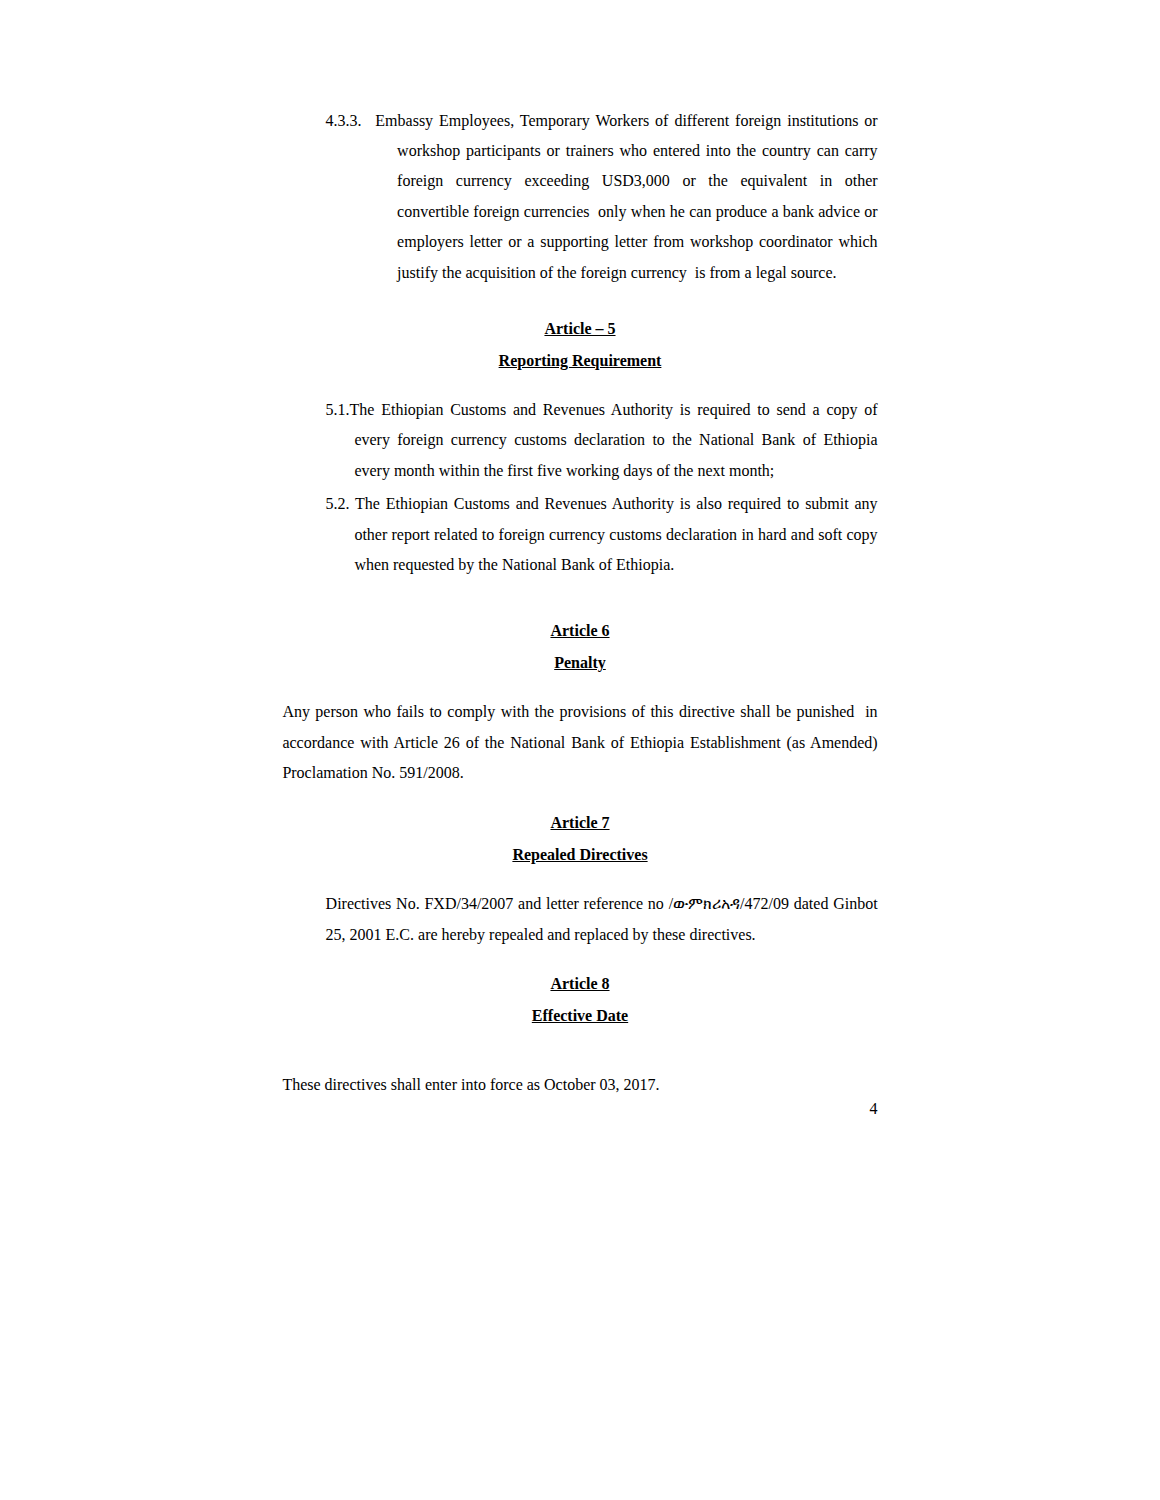4.3.3. Embassy Employees, Temporary Workers of different foreign institutions or workshop participants or trainers who entered into the country can carry foreign currency exceeding USD3,000 or the equivalent in other convertible foreign currencies only when he can produce a bank advice or employers letter or a supporting letter from workshop coordinator which justify the acquisition of the foreign currency is from a legal source.
Article – 5
Reporting Requirement
5.1.The Ethiopian Customs and Revenues Authority is required to send a copy of every foreign currency customs declaration to the National Bank of Ethiopia every month within the first five working days of the next month;
5.2. The Ethiopian Customs and Revenues Authority is also required to submit any other report related to foreign currency customs declaration in hard and soft copy when requested by the National Bank of Ethiopia.
Article 6
Penalty
Any person who fails to comply with the provisions of this directive shall be punished in accordance with Article 26 of the National Bank of Ethiopia Establishment (as Amended) Proclamation No. 591/2008.
Article 7
Repealed Directives
Directives No. FXD/34/2007 and letter reference no /ውምክሪአዳ/472/09 dated Ginbot 25, 2001 E.C. are hereby repealed and replaced by these directives.
Article 8
Effective Date
These directives shall enter into force as October 03, 2017.
4